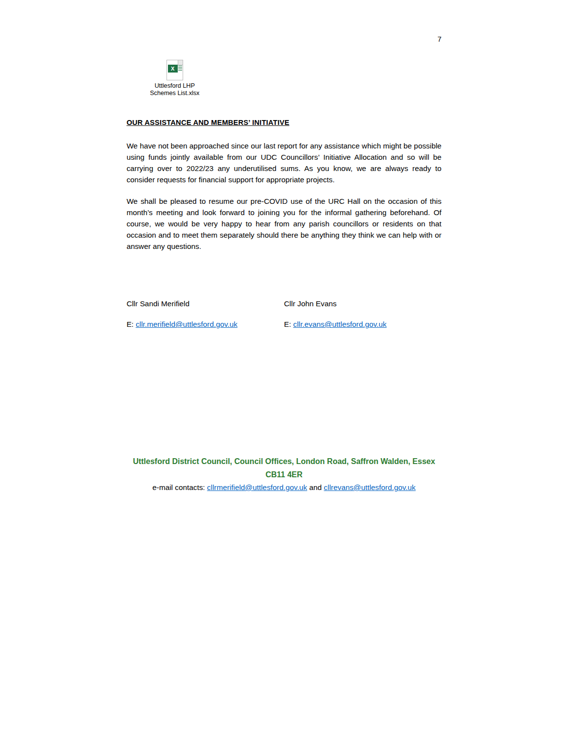7
X
Uttlesford LHP Schemes List.xlsx
OUR ASSISTANCE AND MEMBERS’ INITIATIVE
We have not been approached since our last report for any assistance which might be possible using funds jointly available from our UDC Councillors’ Initiative Allocation and so will be carrying over to 2022/23 any underutilised sums. As you know, we are always ready to consider requests for financial support for appropriate projects.
We shall be pleased to resume our pre-COVID use of the URC Hall on the occasion of this month’s meeting and look forward to joining you for the informal gathering beforehand. Of course, we would be very happy to hear from any parish councillors or residents on that occasion and to meet them separately should there be anything they think we can help with or answer any questions.
Cllr Sandi Merifield
E: cllr.merifield@uttlesford.gov.uk
Cllr John Evans
E: cllr.evans@uttlesford.gov.uk
Uttlesford District Council, Council Offices, London Road, Saffron Walden, Essex CB11 4ER
e-mail contacts: cllrmerifield@uttlesford.gov.uk and cllrevans@uttlesford.gov.uk